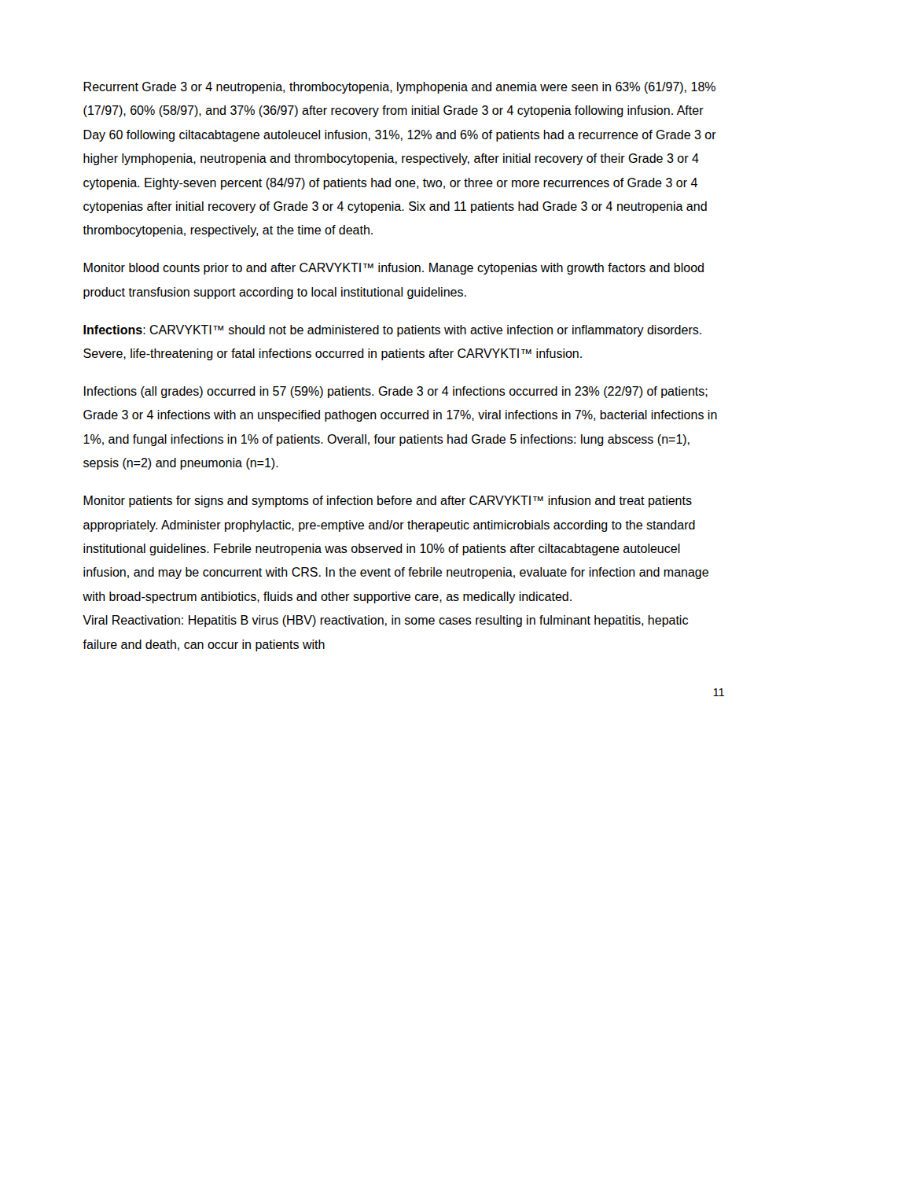Recurrent Grade 3 or 4 neutropenia, thrombocytopenia, lymphopenia and anemia were seen in 63% (61/97), 18% (17/97), 60% (58/97), and 37% (36/97) after recovery from initial Grade 3 or 4 cytopenia following infusion. After Day 60 following ciltacabtagene autoleucel infusion, 31%, 12% and 6% of patients had a recurrence of Grade 3 or higher lymphopenia, neutropenia and thrombocytopenia, respectively, after initial recovery of their Grade 3 or 4 cytopenia. Eighty-seven percent (84/97) of patients had one, two, or three or more recurrences of Grade 3 or 4 cytopenias after initial recovery of Grade 3 or 4 cytopenia. Six and 11 patients had Grade 3 or 4 neutropenia and thrombocytopenia, respectively, at the time of death.
Monitor blood counts prior to and after CARVYKTI™ infusion. Manage cytopenias with growth factors and blood product transfusion support according to local institutional guidelines.
Infections: CARVYKTI™ should not be administered to patients with active infection or inflammatory disorders. Severe, life-threatening or fatal infections occurred in patients after CARVYKTI™ infusion.
Infections (all grades) occurred in 57 (59%) patients. Grade 3 or 4 infections occurred in 23% (22/97) of patients; Grade 3 or 4 infections with an unspecified pathogen occurred in 17%, viral infections in 7%, bacterial infections in 1%, and fungal infections in 1% of patients. Overall, four patients had Grade 5 infections: lung abscess (n=1), sepsis (n=2) and pneumonia (n=1).
Monitor patients for signs and symptoms of infection before and after CARVYKTI™ infusion and treat patients appropriately. Administer prophylactic, pre-emptive and/or therapeutic antimicrobials according to the standard institutional guidelines. Febrile neutropenia was observed in 10% of patients after ciltacabtagene autoleucel infusion, and may be concurrent with CRS. In the event of febrile neutropenia, evaluate for infection and manage with broad-spectrum antibiotics, fluids and other supportive care, as medically indicated.
Viral Reactivation: Hepatitis B virus (HBV) reactivation, in some cases resulting in fulminant hepatitis, hepatic failure and death, can occur in patients with
11